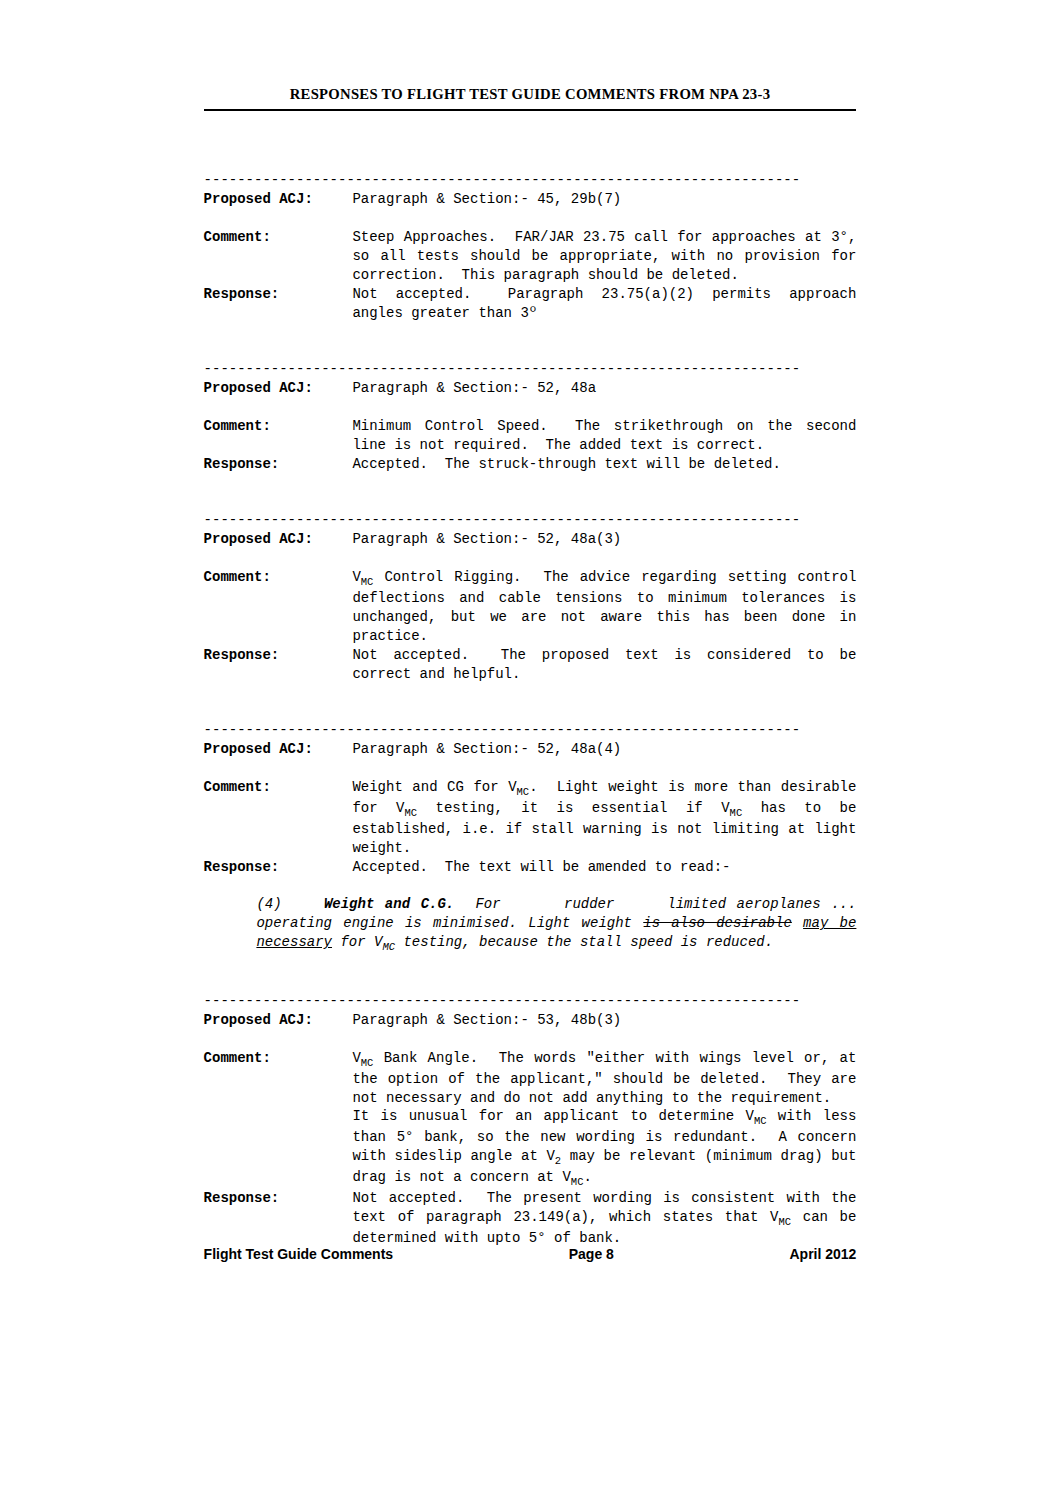RESPONSES TO FLIGHT TEST GUIDE COMMENTS FROM NPA 23-3
-----------------------------------------------------------------------
Proposed ACJ:
Paragraph & Section:- 45, 29b(7)
Comment:
Steep Approaches. FAR/JAR 23.75 call for approaches at 3°, so all tests should be appropriate, with no provision for correction. This paragraph should be deleted.
Response:
Not accepted. Paragraph 23.75(a)(2) permits approach angles greater than 3º
-----------------------------------------------------------------------
Proposed ACJ:
Paragraph & Section:- 52, 48a
Comment:
Minimum Control Speed. The strikethrough on the second line is not required. The added text is correct.
Response:
Accepted. The struck-through text will be deleted.
-----------------------------------------------------------------------
Proposed ACJ:
Paragraph & Section:- 52, 48a(3)
Comment:
VMC Control Rigging. The advice regarding setting control deflections and cable tensions to minimum tolerances is unchanged, but we are not aware this has been done in practice.
Response:
Not accepted. The proposed text is considered to be correct and helpful.
-----------------------------------------------------------------------
Proposed ACJ:
Paragraph & Section:- 52, 48a(4)
Comment:
Weight and CG for VMC. Light weight is more than desirable for VMC testing, it is essential if VMC has to be established, i.e. if stall warning is not limiting at light weight.
Response:
Accepted. The text will be amended to read:-
(4) Weight and C.G. For rudder limited aeroplanes ... operating engine is minimised. Light weight is also desirable may be necessary for VMC testing, because the stall speed is reduced.
-----------------------------------------------------------------------
Proposed ACJ:
Paragraph & Section:- 53, 48b(3)
Comment:
VMC Bank Angle. The words "either with wings level or, at the option of the applicant," should be deleted. They are not necessary and do not add anything to the requirement.
It is unusual for an applicant to determine VMC with less than 5° bank, so the new wording is redundant. A concern with sideslip angle at V2 may be relevant (minimum drag) but drag is not a concern at VMC.
Response:
Not accepted. The present wording is consistent with the text of paragraph 23.149(a), which states that VMC can be determined with upto 5° of bank.
Flight Test Guide Comments
Page 8
April 2012